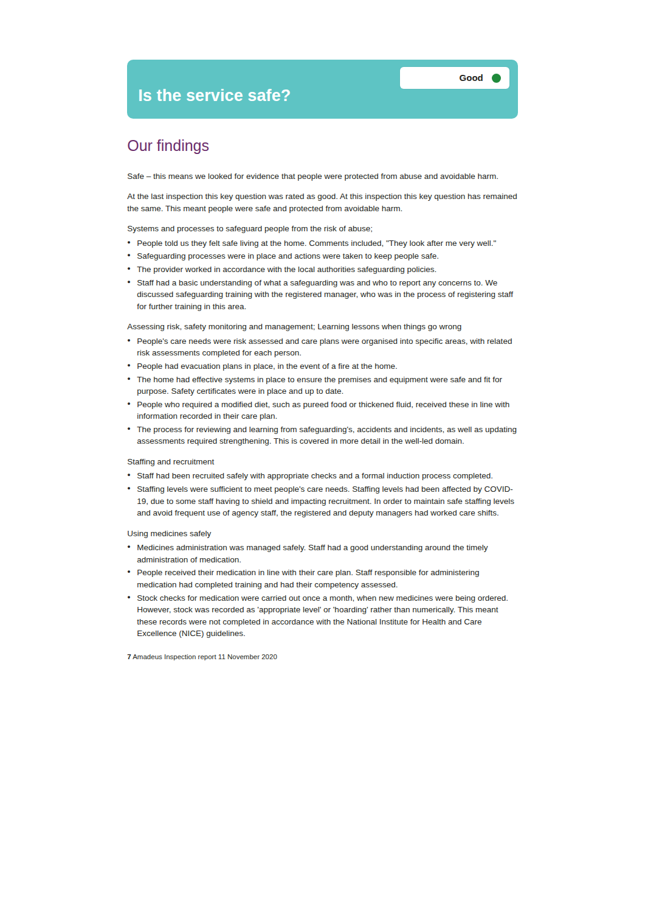Good
Is the service safe?
Our findings
Safe – this means we looked for evidence that people were protected from abuse and avoidable harm.
At the last inspection this key question was rated as good. At this inspection this key question has remained the same. This meant people were safe and protected from avoidable harm.
Systems and processes to safeguard people from the risk of abuse;
People told us they felt safe living at the home. Comments included, "They look after me very well."
Safeguarding processes were in place and actions were taken to keep people safe.
The provider worked in accordance with the local authorities safeguarding policies.
Staff had a basic understanding of what a safeguarding was and who to report any concerns to. We discussed safeguarding training with the registered manager, who was in the process of registering staff for further training in this area.
Assessing risk, safety monitoring and management; Learning lessons when things go wrong
People's care needs were risk assessed and care plans were organised into specific areas, with related risk assessments completed for each person.
People had evacuation plans in place, in the event of a fire at the home.
The home had effective systems in place to ensure the premises and equipment were safe and fit for purpose. Safety certificates were in place and up to date.
People who required a modified diet, such as pureed food or thickened fluid, received these in line with information recorded in their care plan.
The process for reviewing and learning from safeguarding's, accidents and incidents, as well as updating assessments required strengthening. This is covered in more detail in the well-led domain.
Staffing and recruitment
Staff had been recruited safely with appropriate checks and a formal induction process completed.
Staffing levels were sufficient to meet people's care needs. Staffing levels had been affected by COVID-19, due to some staff having to shield and impacting recruitment. In order to maintain safe staffing levels and avoid frequent use of agency staff, the registered and deputy managers had worked care shifts.
Using medicines safely
Medicines administration was managed safely. Staff had a good understanding around the timely administration of medication.
People received their medication in line with their care plan. Staff responsible for administering medication had completed training and had their competency assessed.
Stock checks for medication were carried out once a month, when new medicines were being ordered. However, stock was recorded as 'appropriate level' or 'hoarding' rather than numerically. This meant these records were not completed in accordance with the National Institute for Health and Care Excellence (NICE) guidelines.
7 Amadeus Inspection report 11 November 2020